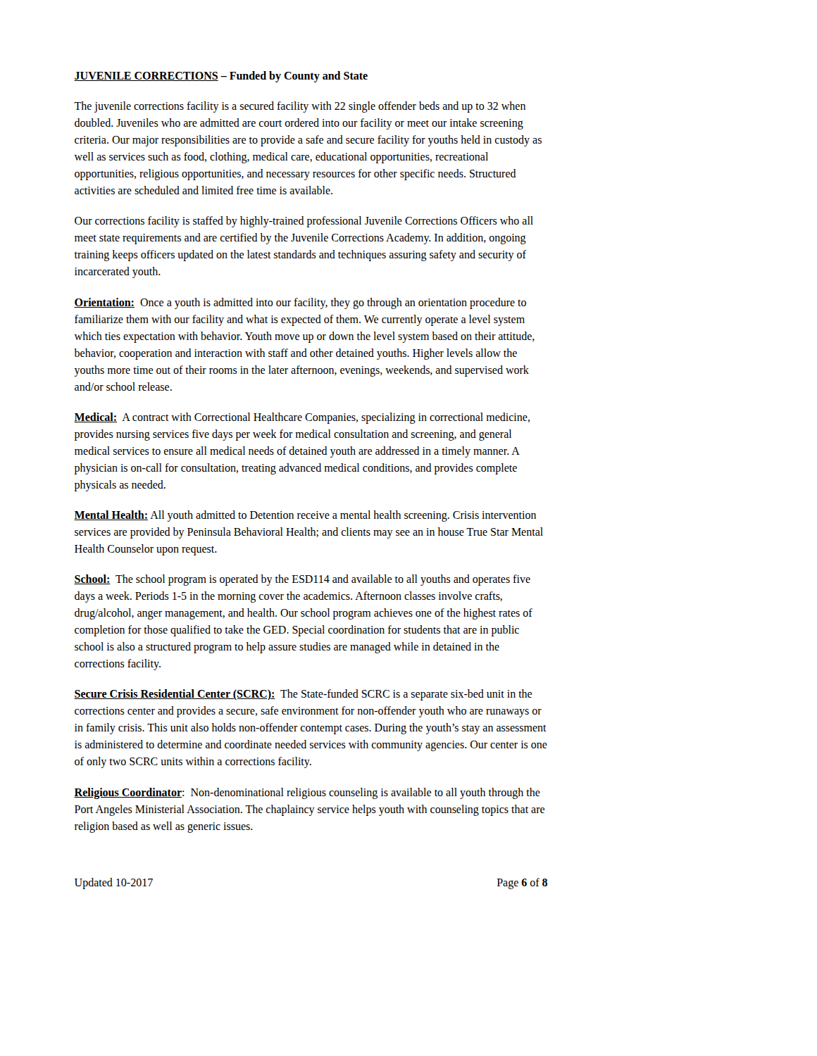JUVENILE CORRECTIONS – Funded by County and State
The juvenile corrections facility is a secured facility with 22 single offender beds and up to 32 when doubled. Juveniles who are admitted are court ordered into our facility or meet our intake screening criteria. Our major responsibilities are to provide a safe and secure facility for youths held in custody as well as services such as food, clothing, medical care, educational opportunities, recreational opportunities, religious opportunities, and necessary resources for other specific needs. Structured activities are scheduled and limited free time is available.
Our corrections facility is staffed by highly-trained professional Juvenile Corrections Officers who all meet state requirements and are certified by the Juvenile Corrections Academy. In addition, ongoing training keeps officers updated on the latest standards and techniques assuring safety and security of incarcerated youth.
Orientation: Once a youth is admitted into our facility, they go through an orientation procedure to familiarize them with our facility and what is expected of them. We currently operate a level system which ties expectation with behavior. Youth move up or down the level system based on their attitude, behavior, cooperation and interaction with staff and other detained youths. Higher levels allow the youths more time out of their rooms in the later afternoon, evenings, weekends, and supervised work and/or school release.
Medical: A contract with Correctional Healthcare Companies, specializing in correctional medicine, provides nursing services five days per week for medical consultation and screening, and general medical services to ensure all medical needs of detained youth are addressed in a timely manner. A physician is on-call for consultation, treating advanced medical conditions, and provides complete physicals as needed.
Mental Health: All youth admitted to Detention receive a mental health screening. Crisis intervention services are provided by Peninsula Behavioral Health; and clients may see an in house True Star Mental Health Counselor upon request.
School: The school program is operated by the ESD114 and available to all youths and operates five days a week. Periods 1-5 in the morning cover the academics. Afternoon classes involve crafts, drug/alcohol, anger management, and health. Our school program achieves one of the highest rates of completion for those qualified to take the GED. Special coordination for students that are in public school is also a structured program to help assure studies are managed while in detained in the corrections facility.
Secure Crisis Residential Center (SCRC): The State-funded SCRC is a separate six-bed unit in the corrections center and provides a secure, safe environment for non-offender youth who are runaways or in family crisis. This unit also holds non-offender contempt cases. During the youth’s stay an assessment is administered to determine and coordinate needed services with community agencies. Our center is one of only two SCRC units within a corrections facility.
Religious Coordinator: Non-denominational religious counseling is available to all youth through the Port Angeles Ministerial Association. The chaplaincy service helps youth with counseling topics that are religion based as well as generic issues.
Updated 10-2017 Page 6 of 8